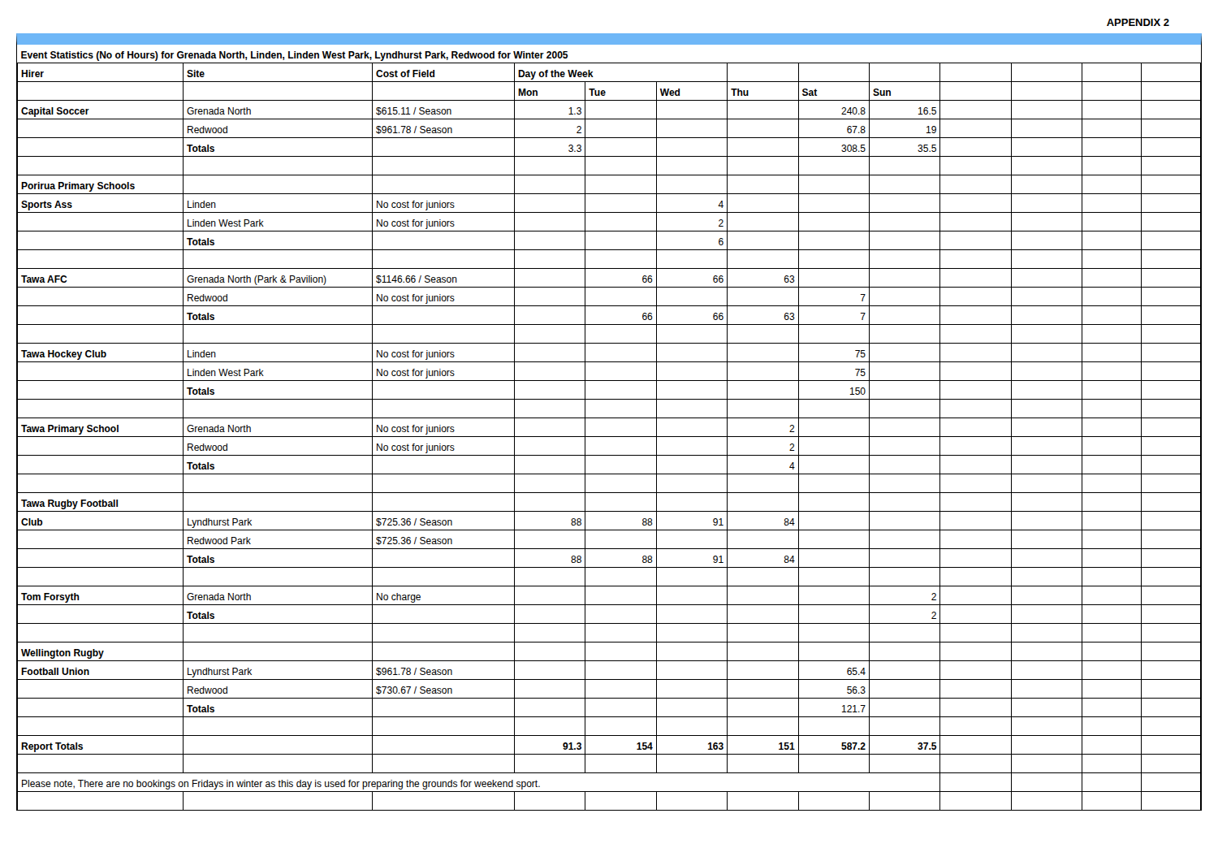APPENDIX 2
| Event Statistics (No of Hours) for Grenada North, Linden, Linden West Park, Lyndhurst Park, Redwood for Winter 2005 |
| Hirer | Site | Cost of Field | Day of the Week | | | | | | | |
| | | | Mon | Tue | Wed | Thu | Sat | Sun | | | | |
| Capital Soccer | Grenada North | $615.11 / Season | 1.3 | | | | 240.8 | 16.5 | | | | |
| | Redwood | $961.78 / Season | 2 | | | | 67.8 | 19 | | | | |
| | Totals | | 3.3 | | | | 308.5 | 35.5 | | | | |
| Porirua Primary Schools | | | | | | | | | | | | |
| Sports Ass | Linden | No cost for juniors | | | 4 | | | | | | | |
| | Linden West Park | No cost for juniors | | | 2 | | | | | | | |
| | Totals | | | | 6 | | | | | | | |
| Tawa AFC | Grenada North (Park & Pavilion) | $1146.66 / Season | | 66 | 66 | 63 | | | | | | |
| | Redwood | No cost for juniors | | | | | 7 | | | | | |
| | Totals | | | 66 | 66 | 63 | 7 | | | | | |
| Tawa Hockey Club | Linden | No cost for juniors | | | | | 75 | | | | | |
| | Linden West Park | No cost for juniors | | | | | 75 | | | | | |
| | Totals | | | | | | 150 | | | | | |
| Tawa Primary School | Grenada North | No cost for juniors | | | | 2 | | | | | | |
| | Redwood | No cost for juniors | | | | 2 | | | | | | |
| | Totals | | | | | 4 | | | | | | |
| Tawa Rugby Football | | | | | | | | | | | | |
| Club | Lyndhurst Park | $725.36 / Season | 88 | 88 | 91 | 84 | | | | | | |
| | Redwood Park | $725.36 / Season | | | | | | | | | | |
| | Totals | | 88 | 88 | 91 | 84 | | | | | | |
| Tom Forsyth | Grenada North | No charge | | | | | | 2 | | | | |
| | Totals | | | | | | | 2 | | | | |
| Wellington Rugby | | | | | | | | | | | | |
| Football Union | Lyndhurst Park | $961.78 / Season | | | | | 65.4 | | | | | |
| | Redwood | $730.67 / Season | | | | | 56.3 | | | | | |
| | Totals | | | | | | 121.7 | | | | | |
| Report Totals | | | 91.3 | 154 | 163 | 151 | 587.2 | 37.5 | | | | |
| Please note, There are no bookings on Fridays in winter as this day is used for preparing the grounds for weekend sport. | | | | |